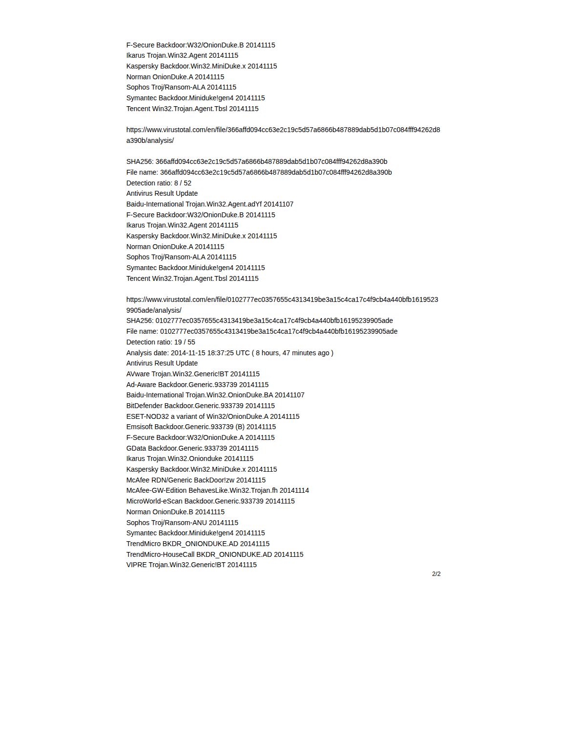F-Secure Backdoor:W32/OnionDuke.B 20141115
Ikarus Trojan.Win32.Agent 20141115
Kaspersky Backdoor.Win32.MiniDuke.x 20141115
Norman OnionDuke.A 20141115
Sophos Troj/Ransom-ALA 20141115
Symantec Backdoor.Miniduke!gen4 20141115
Tencent Win32.Trojan.Agent.Tbsl 20141115
https://www.virustotal.com/en/file/366affd094cc63e2c19c5d57a6866b487889dab5d1b07c084fff94262d8a390b/analysis/
SHA256: 366affd094cc63e2c19c5d57a6866b487889dab5d1b07c084fff94262d8a390b
File name: 366affd094cc63e2c19c5d57a6866b487889dab5d1b07c084fff94262d8a390b
Detection ratio: 8 / 52
Antivirus Result Update
Baidu-International Trojan.Win32.Agent.adYf 20141107
F-Secure Backdoor:W32/OnionDuke.B 20141115
Ikarus Trojan.Win32.Agent 20141115
Kaspersky Backdoor.Win32.MiniDuke.x 20141115
Norman OnionDuke.A 20141115
Sophos Troj/Ransom-ALA 20141115
Symantec Backdoor.Miniduke!gen4 20141115
Tencent Win32.Trojan.Agent.Tbsl 20141115
https://www.virustotal.com/en/file/0102777ec0357655c4313419be3a15c4ca17c4f9cb4a440bfb16195239905ade/analysis/
SHA256: 0102777ec0357655c4313419be3a15c4ca17c4f9cb4a440bfb16195239905ade
File name: 0102777ec0357655c4313419be3a15c4ca17c4f9cb4a440bfb16195239905ade
Detection ratio: 19 / 55
Analysis date: 2014-11-15 18:37:25 UTC ( 8 hours, 47 minutes ago )
Antivirus Result Update
AVware Trojan.Win32.Generic!BT 20141115
Ad-Aware Backdoor.Generic.933739 20141115
Baidu-International Trojan.Win32.OnionDuke.BA 20141107
BitDefender Backdoor.Generic.933739 20141115
ESET-NOD32 a variant of Win32/OnionDuke.A 20141115
Emsisoft Backdoor.Generic.933739 (B) 20141115
F-Secure Backdoor:W32/OnionDuke.A 20141115
GData Backdoor.Generic.933739 20141115
Ikarus Trojan.Win32.Onionduke 20141115
Kaspersky Backdoor.Win32.MiniDuke.x 20141115
McAfee RDN/Generic BackDoor!zw 20141115
McAfee-GW-Edition BehavesLike.Win32.Trojan.fh 20141114
MicroWorld-eScan Backdoor.Generic.933739 20141115
Norman OnionDuke.B 20141115
Sophos Troj/Ransom-ANU 20141115
Symantec Backdoor.Miniduke!gen4 20141115
TrendMicro BKDR_ONIONDUKE.AD 20141115
TrendMicro-HouseCall BKDR_ONIONDUKE.AD 20141115
VIPRE Trojan.Win32.Generic!BT 20141115
2/2